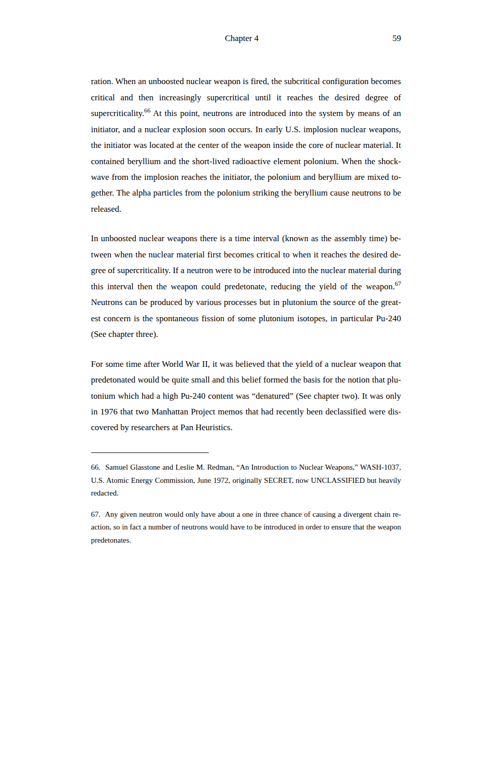Chapter 4 59
ration. When an unboosted nuclear weapon is fired, the subcritical configuration becomes critical and then increasingly supercritical until it reaches the desired degree of supercriticality.66 At this point, neutrons are introduced into the system by means of an initiator, and a nuclear explosion soon occurs. In early U.S. implosion nuclear weapons, the initiator was located at the center of the weapon inside the core of nuclear material. It contained beryllium and the short-lived radioactive element polonium. When the shockwave from the implosion reaches the initiator, the polonium and beryllium are mixed together. The alpha particles from the polonium striking the beryllium cause neutrons to be released.
In unboosted nuclear weapons there is a time interval (known as the assembly time) between when the nuclear material first becomes critical to when it reaches the desired degree of supercriticality. If a neutron were to be introduced into the nuclear material during this interval then the weapon could predetonate, reducing the yield of the weapon.67 Neutrons can be produced by various processes but in plutonium the source of the greatest concern is the spontaneous fission of some plutonium isotopes, in particular Pu-240 (See chapter three).
For some time after World War II, it was believed that the yield of a nuclear weapon that predetonated would be quite small and this belief formed the basis for the notion that plutonium which had a high Pu-240 content was “denatured” (See chapter two). It was only in 1976 that two Manhattan Project memos that had recently been declassified were discovered by researchers at Pan Heuristics.
66. Samuel Glasstone and Leslie M. Redman, “An Introduction to Nuclear Weapons,” WASH-1037, U.S. Atomic Energy Commission, June 1972, originally SECRET, now UNCLASSIFIED but heavily redacted.
67. Any given neutron would only have about a one in three chance of causing a divergent chain reaction, so in fact a number of neutrons would have to be introduced in order to ensure that the weapon predetonates.